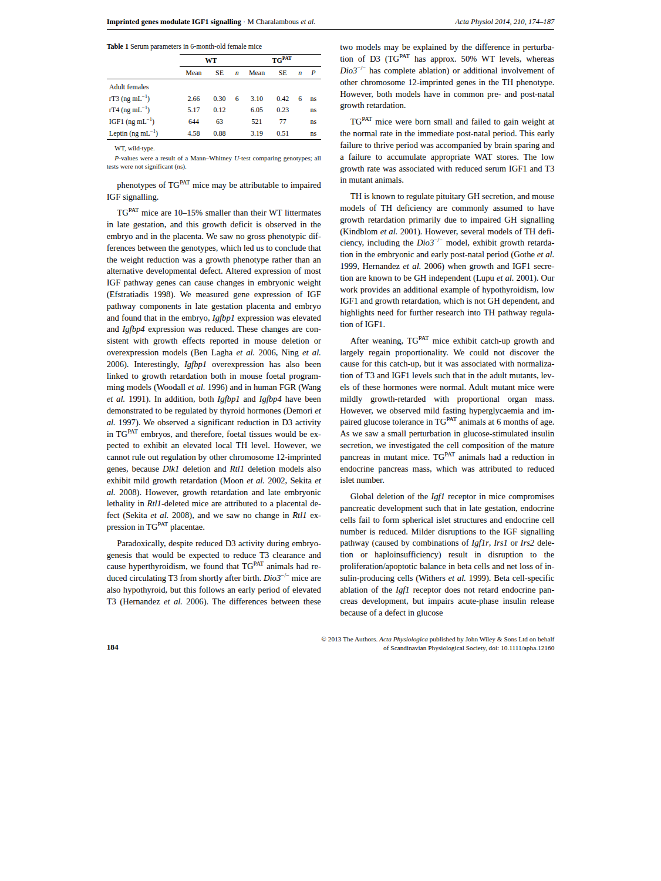Imprinted genes modulate IGF1 signalling · M Charalambous et al.
Acta Physiol 2014, 210, 174–187
Table 1 Serum parameters in 6-month-old female mice
| | WT | TG PAT |
| --- | --- | --- |
| | Mean | SE | n | Mean | SE | n | P |
| Adult females |
| rT3 (ng mL −1 ) | 2.66 | 0.30 | 6 | 3.10 | 0.42 | 6 | ns |
| rT4 (ng mL −1 ) | 5.17 | 0.12 | | 6.05 | 0.23 | | ns |
| IGF1 (ng mL −1 ) | 644 | 63 | | 521 | 77 | | ns |
| Leptin (ng mL −1 ) | 4.58 | 0.88 | | 3.19 | 0.51 | | ns |
WT, wild-type.
P-values were a result of a Mann–Whitney U-test comparing genotypes; all tests were not significant (ns).
phenotypes of TGPAT mice may be attributable to impaired IGF signalling.
TGPAT mice are 10–15% smaller than their WT littermates in late gestation, and this growth deficit is observed in the embryo and in the placenta. We saw no gross phenotypic differences between the genotypes, which led us to conclude that the weight reduction was a growth phenotype rather than an alternative developmental defect. Altered expression of most IGF pathway genes can cause changes in embryonic weight (Efstratiadis 1998). We measured gene expression of IGF pathway components in late gestation placenta and embryo and found that in the embryo, Igfbp1 expression was elevated and Igfbp4 expression was reduced. These changes are consistent with growth effects reported in mouse deletion or overexpression models (Ben Lagha et al. 2006, Ning et al. 2006). Interestingly, Igfbp1 overexpression has also been linked to growth retardation both in mouse foetal programming models (Woodall et al. 1996) and in human FGR (Wang et al. 1991). In addition, both Igfbp1 and Igfbp4 have been demonstrated to be regulated by thyroid hormones (Demori et al. 1997). We observed a significant reduction in D3 activity in TGPAT embryos, and therefore, foetal tissues would be expected to exhibit an elevated local TH level. However, we cannot rule out regulation by other chromosome 12-imprinted genes, because Dlk1 deletion and Rtl1 deletion models also exhibit mild growth retardation (Moon et al. 2002, Sekita et al. 2008). However, growth retardation and late embryonic lethality in Rtl1-deleted mice are attributed to a placental defect (Sekita et al. 2008), and we saw no change in Rtl1 expression in TGPAT placentae.
Paradoxically, despite reduced D3 activity during embryogenesis that would be expected to reduce T3 clearance and cause hyperthyroidism, we found that TGPAT animals had reduced circulating T3 from shortly after birth. Dio3−/− mice are also hypothyroid, but this follows an early period of elevated T3 (Hernandez et al. 2006). The differences between these two models may be explained by the difference in perturbation of D3 (TGPAT has approx. 50% WT levels, whereas Dio3−/− has complete ablation) or additional involvement of other chromosome 12-imprinted genes in the TH phenotype. However, both models have in common pre- and post-natal growth retardation.
TGPAT mice were born small and failed to gain weight at the normal rate in the immediate post-natal period. This early failure to thrive period was accompanied by brain sparing and a failure to accumulate appropriate WAT stores. The low growth rate was associated with reduced serum IGF1 and T3 in mutant animals.
TH is known to regulate pituitary GH secretion, and mouse models of TH deficiency are commonly assumed to have growth retardation primarily due to impaired GH signalling (Kindblom et al. 2001). However, several models of TH deficiency, including the Dio3−/− model, exhibit growth retardation in the embryonic and early post-natal period (Gothe et al. 1999, Hernandez et al. 2006) when growth and IGF1 secretion are known to be GH independent (Lupu et al. 2001). Our work provides an additional example of hypothyroidism, low IGF1 and growth retardation, which is not GH dependent, and highlights need for further research into TH pathway regulation of IGF1.
After weaning, TGPAT mice exhibit catch-up growth and largely regain proportionality. We could not discover the cause for this catch-up, but it was associated with normalization of T3 and IGF1 levels such that in the adult mutants, levels of these hormones were normal. Adult mutant mice were mildly growth-retarded with proportional organ mass. However, we observed mild fasting hyperglycaemia and impaired glucose tolerance in TGPAT animals at 6 months of age. As we saw a small perturbation in glucose-stimulated insulin secretion, we investigated the cell composition of the mature pancreas in mutant mice. TGPAT animals had a reduction in endocrine pancreas mass, which was attributed to reduced islet number.
Global deletion of the Igf1 receptor in mice compromises pancreatic development such that in late gestation, endocrine cells fail to form spherical islet structures and endocrine cell number is reduced. Milder disruptions to the IGF signalling pathway (caused by combinations of Igf1r, Irs1 or Irs2 deletion or haploinsufficiency) result in disruption to the proliferation/apoptotic balance in beta cells and net loss of insulin-producing cells (Withers et al. 1999). Beta cell-specific ablation of the Igf1 receptor does not retard endocrine pancreas development, but impairs acute-phase insulin release because of a defect in glucose
184
© 2013 The Authors. Acta Physiologica published by John Wiley & Sons Ltd on behalf
of Scandinavian Physiological Society, doi: 10.1111/apha.12160